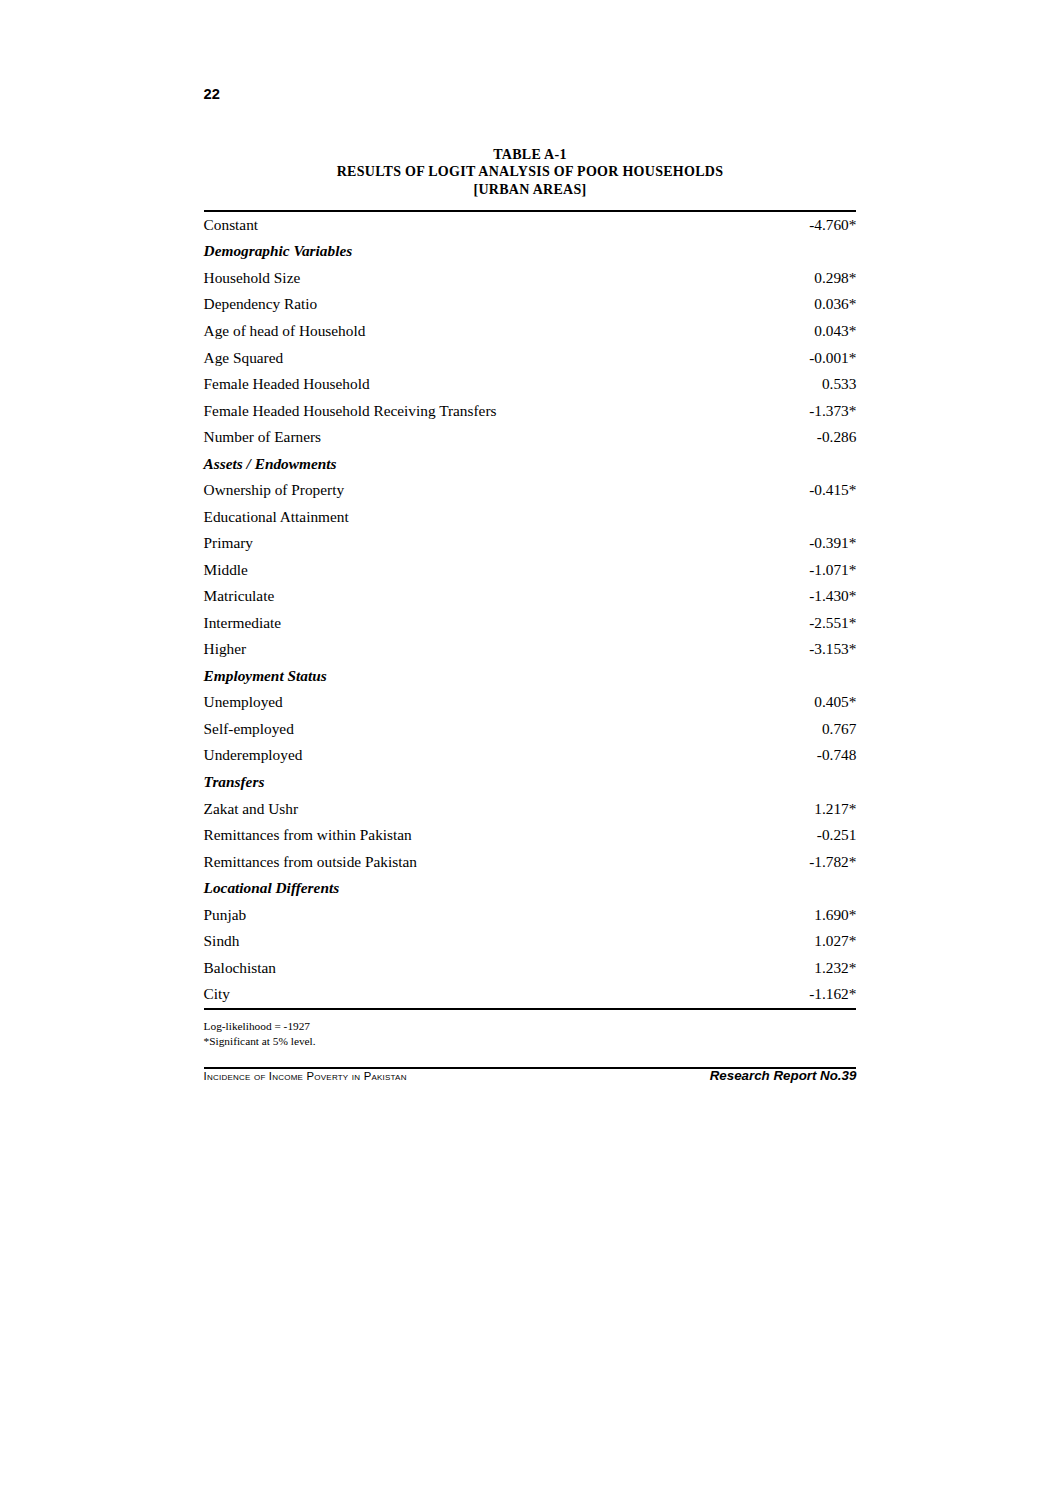22
TABLE A-1
RESULTS OF LOGIT ANALYSIS OF POOR HOUSEHOLDS
[URBAN AREAS]
| Constant | -4.760* |
| Demographic Variables | |
| Household Size | 0.298* |
| Dependency Ratio | 0.036* |
| Age of head of Household | 0.043* |
| Age Squared | -0.001* |
| Female Headed Household | 0.533 |
| Female Headed Household Receiving Transfers | -1.373* |
| Number of Earners | -0.286 |
| Assets / Endowments | |
| Ownership of Property | -0.415* |
| Educational Attainment | |
| Primary | -0.391* |
| Middle | -1.071* |
| Matriculate | -1.430* |
| Intermediate | -2.551* |
| Higher | -3.153* |
| Employment Status | |
| Unemployed | 0.405* |
| Self-employed | 0.767 |
| Underemployed | -0.748 |
| Transfers | |
| Zakat and Ushr | 1.217* |
| Remittances from within Pakistan | -0.251 |
| Remittances from outside Pakistan | -1.782* |
| Locational Differents | |
| Punjab | 1.690* |
| Sindh | 1.027* |
| Balochistan | 1.232* |
| City | -1.162* |
Log-likelihood = -1927 *Significant at 5% level.
Incidence of Income Poverty in Pakistan
Research Report No.39